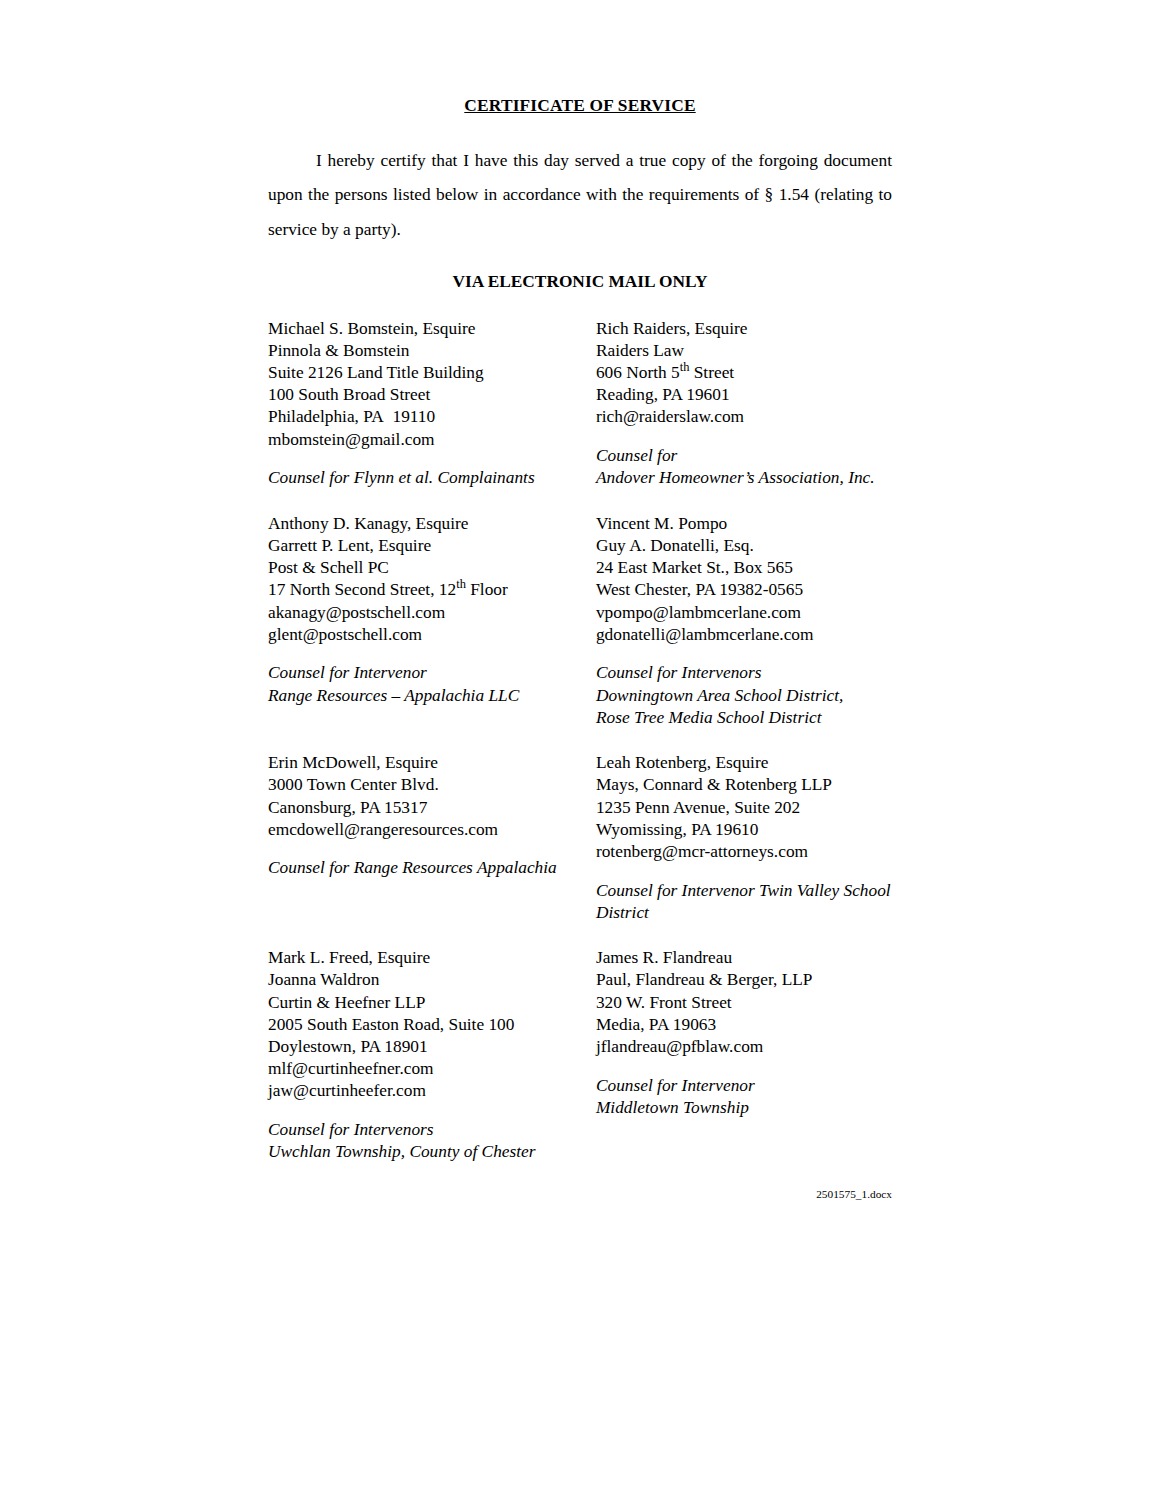CERTIFICATE OF SERVICE
I hereby certify that I have this day served a true copy of the forgoing document upon the persons listed below in accordance with the requirements of § 1.54 (relating to service by a party).
VIA ELECTRONIC MAIL ONLY
| Michael S. Bomstein, Esquire Pinnola & Bomstein Suite 2126 Land Title Building 100 South Broad Street Philadelphia, PA 19110 mbomstein@gmail.com Counsel for Flynn et al. Complainants | Rich Raiders, Esquire Raiders Law 606 North 5 th Street Reading, PA 19601 rich@raiderslaw.com Counsel for Andover Homeowner’s Association, Inc. |
| Anthony D. Kanagy, Esquire Garrett P. Lent, Esquire Post & Schell PC 17 North Second Street, 12 th Floor akanagy@postschell.com glent@postschell.com Counsel for Intervenor Range Resources – Appalachia LLC | Vincent M. Pompo Guy A. Donatelli, Esq. 24 East Market St., Box 565 West Chester, PA 19382-0565 vpompo@lambmcerlane.com gdonatelli@lambmcerlane.com Counsel for Intervenors Downingtown Area School District, Rose Tree Media School District |
| Erin McDowell, Esquire 3000 Town Center Blvd. Canonsburg, PA 15317 emcdowell@rangeresources.com Counsel for Range Resources Appalachia | Leah Rotenberg, Esquire Mays, Connard & Rotenberg LLP 1235 Penn Avenue, Suite 202 Wyomissing, PA 19610 rotenberg@mcr-attorneys.com Counsel for Intervenor Twin Valley School District |
| Mark L. Freed, Esquire Joanna Waldron Curtin & Heefner LLP 2005 South Easton Road, Suite 100 Doylestown, PA 18901 mlf@curtinheefner.com jaw@curtinheefer.com Counsel for Intervenors Uwchlan Township, County of Chester | James R. Flandreau Paul, Flandreau & Berger, LLP 320 W. Front Street Media, PA 19063 jflandreau@pfblaw.com Counsel for Intervenor Middletown Township |
2501575_1.docx